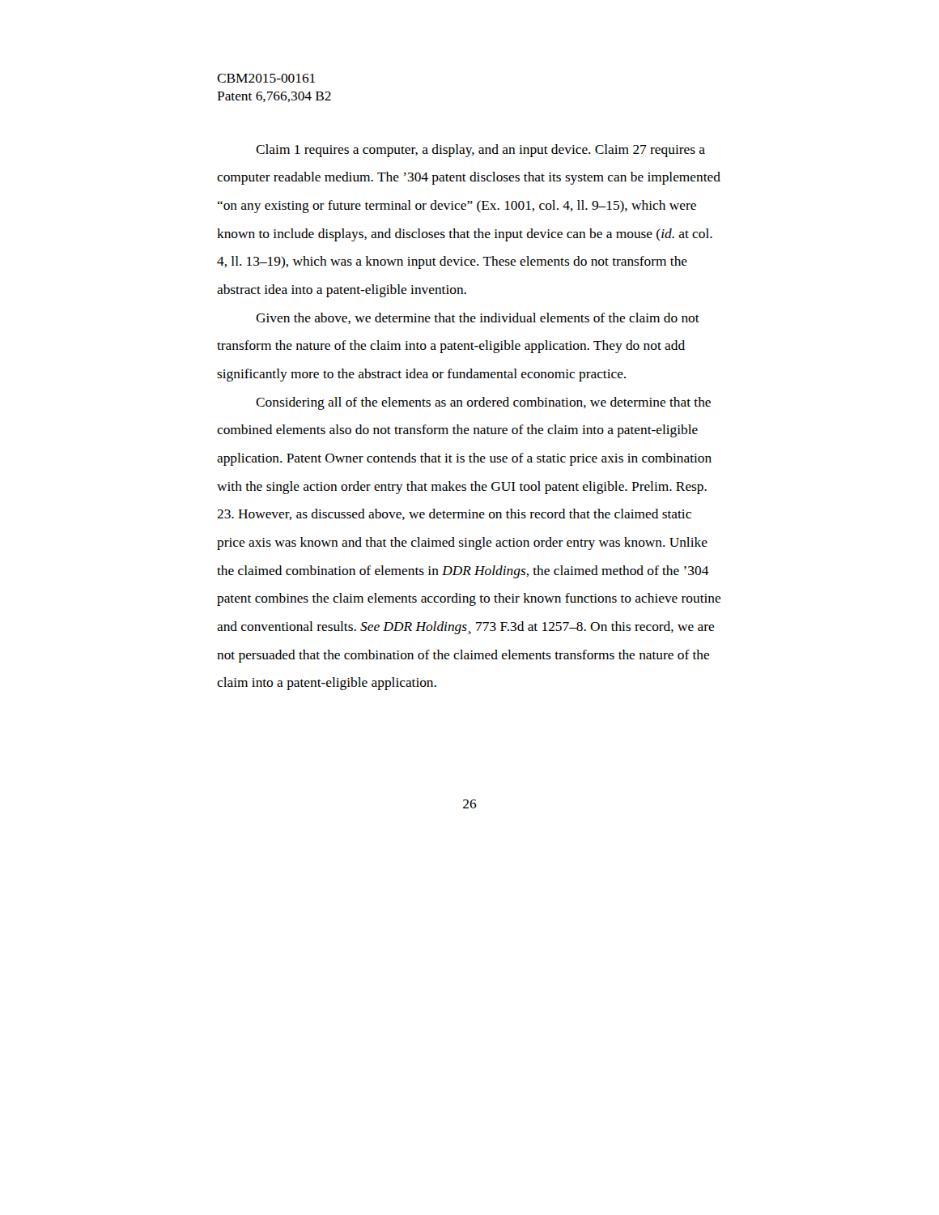CBM2015-00161
Patent 6,766,304 B2
Claim 1 requires a computer, a display, and an input device. Claim 27 requires a computer readable medium. The ’304 patent discloses that its system can be implemented “on any existing or future terminal or device” (Ex. 1001, col. 4, ll. 9–15), which were known to include displays, and discloses that the input device can be a mouse (id. at col. 4, ll. 13–19), which was a known input device. These elements do not transform the abstract idea into a patent-eligible invention.
Given the above, we determine that the individual elements of the claim do not transform the nature of the claim into a patent-eligible application. They do not add significantly more to the abstract idea or fundamental economic practice.
Considering all of the elements as an ordered combination, we determine that the combined elements also do not transform the nature of the claim into a patent-eligible application. Patent Owner contends that it is the use of a static price axis in combination with the single action order entry that makes the GUI tool patent eligible. Prelim. Resp. 23. However, as discussed above, we determine on this record that the claimed static price axis was known and that the claimed single action order entry was known. Unlike the claimed combination of elements in DDR Holdings, the claimed method of the ’304 patent combines the claim elements according to their known functions to achieve routine and conventional results. See DDR Holdings¸ 773 F.3d at 1257–8. On this record, we are not persuaded that the combination of the claimed elements transforms the nature of the claim into a patent-eligible application.
26